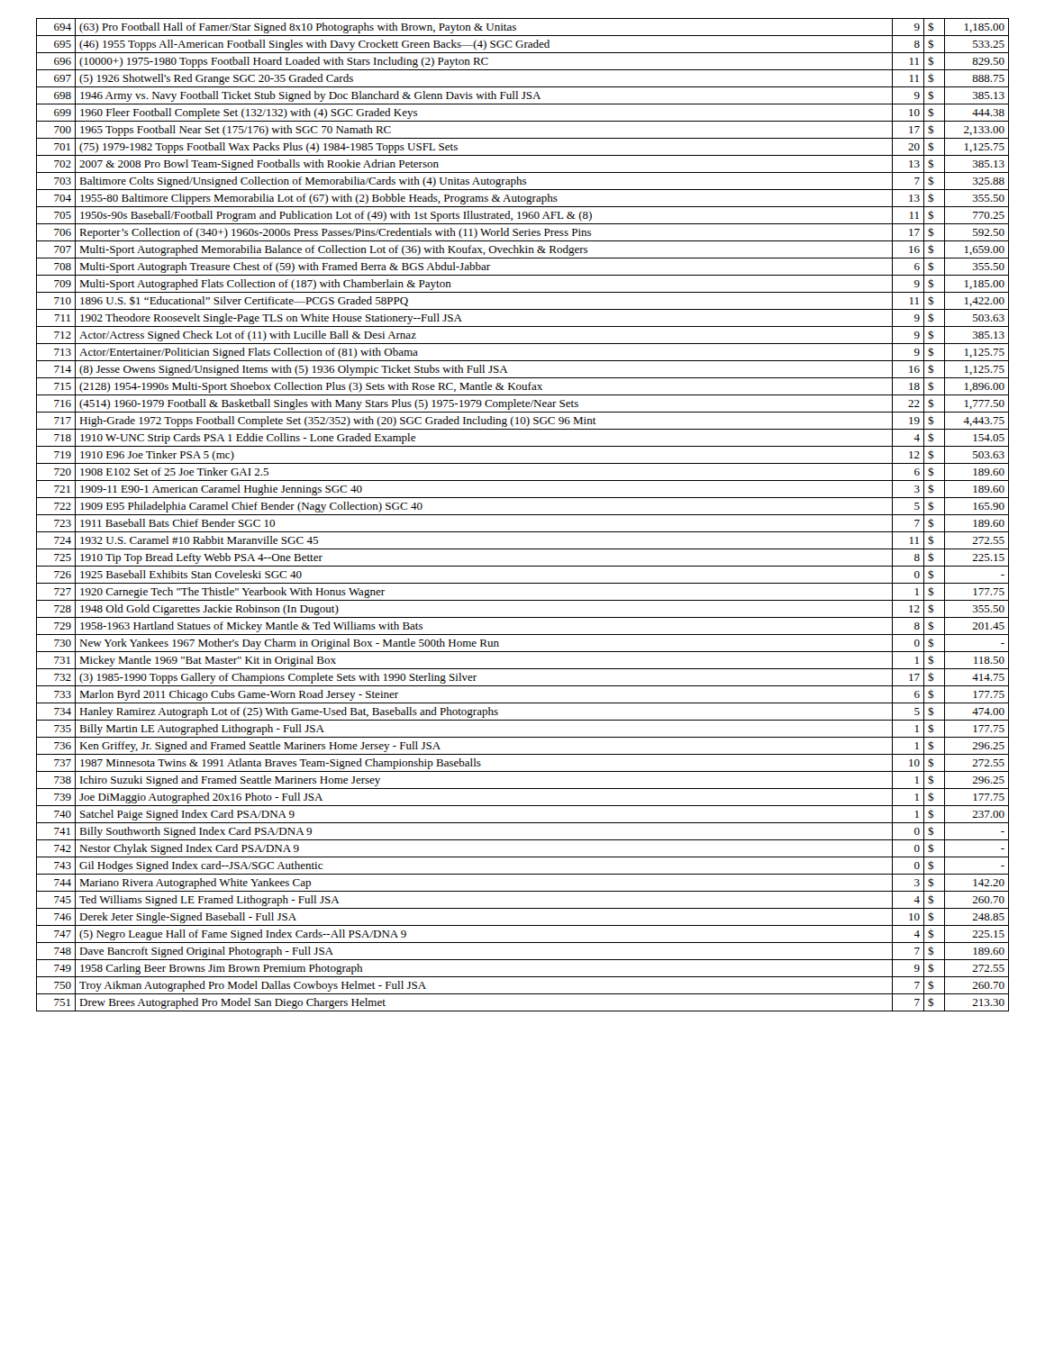| 694 | (63) Pro Football Hall of Famer/Star Signed 8x10 Photographs with Brown, Payton & Unitas | 9 | $ | 1,185.00 |
| 695 | (46) 1955 Topps All-American Football Singles with Davy Crockett Green Backs—(4) SGC Graded | 8 | $ | 533.25 |
| 696 | (10000+) 1975-1980 Topps Football Hoard Loaded with Stars Including (2) Payton RC | 11 | $ | 829.50 |
| 697 | (5) 1926 Shotwell's Red Grange SGC 20-35 Graded Cards | 11 | $ | 888.75 |
| 698 | 1946 Army vs. Navy Football Ticket Stub Signed by Doc Blanchard & Glenn Davis with Full JSA | 9 | $ | 385.13 |
| 699 | 1960 Fleer Football Complete Set (132/132) with (4) SGC Graded Keys | 10 | $ | 444.38 |
| 700 | 1965 Topps Football Near Set (175/176) with SGC 70 Namath RC | 17 | $ | 2,133.00 |
| 701 | (75) 1979-1982 Topps Football Wax Packs Plus (4) 1984-1985 Topps USFL Sets | 20 | $ | 1,125.75 |
| 702 | 2007 & 2008 Pro Bowl Team-Signed Footballs with Rookie Adrian Peterson | 13 | $ | 385.13 |
| 703 | Baltimore Colts Signed/Unsigned Collection of Memorabilia/Cards with (4) Unitas Autographs | 7 | $ | 325.88 |
| 704 | 1955-80 Baltimore Clippers Memorabilia Lot of (67) with (2) Bobble Heads, Programs & Autographs | 13 | $ | 355.50 |
| 705 | 1950s-90s Baseball/Football Program and Publication Lot of (49) with 1st Sports Illustrated, 1960 AFL & (8) | 11 | $ | 770.25 |
| 706 | Reporter’s Collection of (340+) 1960s-2000s Press Passes/Pins/Credentials with (11) World Series Press Pins | 17 | $ | 592.50 |
| 707 | Multi-Sport Autographed Memorabilia Balance of Collection Lot of (36) with Koufax, Ovechkin & Rodgers | 16 | $ | 1,659.00 |
| 708 | Multi-Sport Autograph Treasure Chest of (59) with Framed Berra & BGS Abdul-Jabbar | 6 | $ | 355.50 |
| 709 | Multi-Sport Autographed Flats Collection of (187) with Chamberlain & Payton | 9 | $ | 1,185.00 |
| 710 | 1896 U.S. $1 “Educational” Silver Certificate—PCGS Graded 58PPQ | 11 | $ | 1,422.00 |
| 711 | 1902 Theodore Roosevelt Single-Page TLS on White House Stationery--Full JSA | 9 | $ | 503.63 |
| 712 | Actor/Actress Signed Check Lot of (11) with Lucille Ball & Desi Arnaz | 9 | $ | 385.13 |
| 713 | Actor/Entertainer/Politician Signed Flats Collection of (81) with Obama | 9 | $ | 1,125.75 |
| 714 | (8) Jesse Owens Signed/Unsigned Items with (5) 1936 Olympic Ticket Stubs with Full JSA | 16 | $ | 1,125.75 |
| 715 | (2128) 1954-1990s Multi-Sport Shoebox Collection Plus (3) Sets with Rose RC, Mantle & Koufax | 18 | $ | 1,896.00 |
| 716 | (4514) 1960-1979 Football & Basketball Singles with Many Stars Plus (5) 1975-1979 Complete/Near Sets | 22 | $ | 1,777.50 |
| 717 | High-Grade 1972 Topps Football Complete Set (352/352) with (20) SGC Graded Including (10) SGC 96 Mint | 19 | $ | 4,443.75 |
| 718 | 1910 W-UNC Strip Cards PSA 1 Eddie Collins - Lone Graded Example | 4 | $ | 154.05 |
| 719 | 1910 E96 Joe Tinker PSA 5 (mc) | 12 | $ | 503.63 |
| 720 | 1908 E102 Set of 25 Joe Tinker GAI 2.5 | 6 | $ | 189.60 |
| 721 | 1909-11 E90-1 American Caramel Hughie Jennings SGC 40 | 3 | $ | 189.60 |
| 722 | 1909 E95 Philadelphia Caramel Chief Bender (Nagy Collection) SGC 40 | 5 | $ | 165.90 |
| 723 | 1911 Baseball Bats Chief Bender SGC 10 | 7 | $ | 189.60 |
| 724 | 1932 U.S. Caramel #10 Rabbit Maranville SGC 45 | 11 | $ | 272.55 |
| 725 | 1910 Tip Top Bread Lefty Webb PSA 4--One Better | 8 | $ | 225.15 |
| 726 | 1925 Baseball Exhibits Stan Coveleski SGC 40 | 0 | $ | - |
| 727 | 1920 Carnegie Tech "The Thistle" Yearbook With Honus Wagner | 1 | $ | 177.75 |
| 728 | 1948 Old Gold Cigarettes Jackie Robinson (In Dugout) | 12 | $ | 355.50 |
| 729 | 1958-1963 Hartland Statues of Mickey Mantle & Ted Williams with Bats | 8 | $ | 201.45 |
| 730 | New York Yankees 1967 Mother's Day Charm in Original Box - Mantle 500th Home Run | 0 | $ | - |
| 731 | Mickey Mantle 1969 "Bat Master" Kit in Original Box | 1 | $ | 118.50 |
| 732 | (3) 1985-1990 Topps Gallery of Champions Complete Sets with 1990 Sterling Silver | 17 | $ | 414.75 |
| 733 | Marlon Byrd 2011 Chicago Cubs Game-Worn Road Jersey - Steiner | 6 | $ | 177.75 |
| 734 | Hanley Ramirez Autograph Lot of (25) With Game-Used Bat, Baseballs and Photographs | 5 | $ | 474.00 |
| 735 | Billy Martin LE Autographed Lithograph - Full JSA | 1 | $ | 177.75 |
| 736 | Ken Griffey, Jr. Signed and Framed Seattle Mariners Home Jersey - Full JSA | 1 | $ | 296.25 |
| 737 | 1987 Minnesota Twins & 1991 Atlanta Braves Team-Signed Championship Baseballs | 10 | $ | 272.55 |
| 738 | Ichiro Suzuki Signed and Framed Seattle Mariners Home Jersey | 1 | $ | 296.25 |
| 739 | Joe DiMaggio Autographed 20x16 Photo - Full JSA | 1 | $ | 177.75 |
| 740 | Satchel Paige Signed Index Card PSA/DNA 9 | 1 | $ | 237.00 |
| 741 | Billy Southworth Signed Index Card PSA/DNA 9 | 0 | $ | - |
| 742 | Nestor Chylak Signed Index Card PSA/DNA 9 | 0 | $ | - |
| 743 | Gil Hodges Signed Index card--JSA/SGC Authentic | 0 | $ | - |
| 744 | Mariano Rivera Autographed White Yankees Cap | 3 | $ | 142.20 |
| 745 | Ted Williams Signed LE Framed Lithograph - Full JSA | 4 | $ | 260.70 |
| 746 | Derek Jeter Single-Signed Baseball - Full JSA | 10 | $ | 248.85 |
| 747 | (5) Negro League Hall of Fame Signed Index Cards--All PSA/DNA 9 | 4 | $ | 225.15 |
| 748 | Dave Bancroft Signed Original Photograph - Full JSA | 7 | $ | 189.60 |
| 749 | 1958 Carling Beer Browns Jim Brown Premium Photograph | 9 | $ | 272.55 |
| 750 | Troy Aikman Autographed Pro Model Dallas Cowboys Helmet - Full JSA | 7 | $ | 260.70 |
| 751 | Drew Brees Autographed Pro Model San Diego Chargers Helmet | 7 | $ | 213.30 |